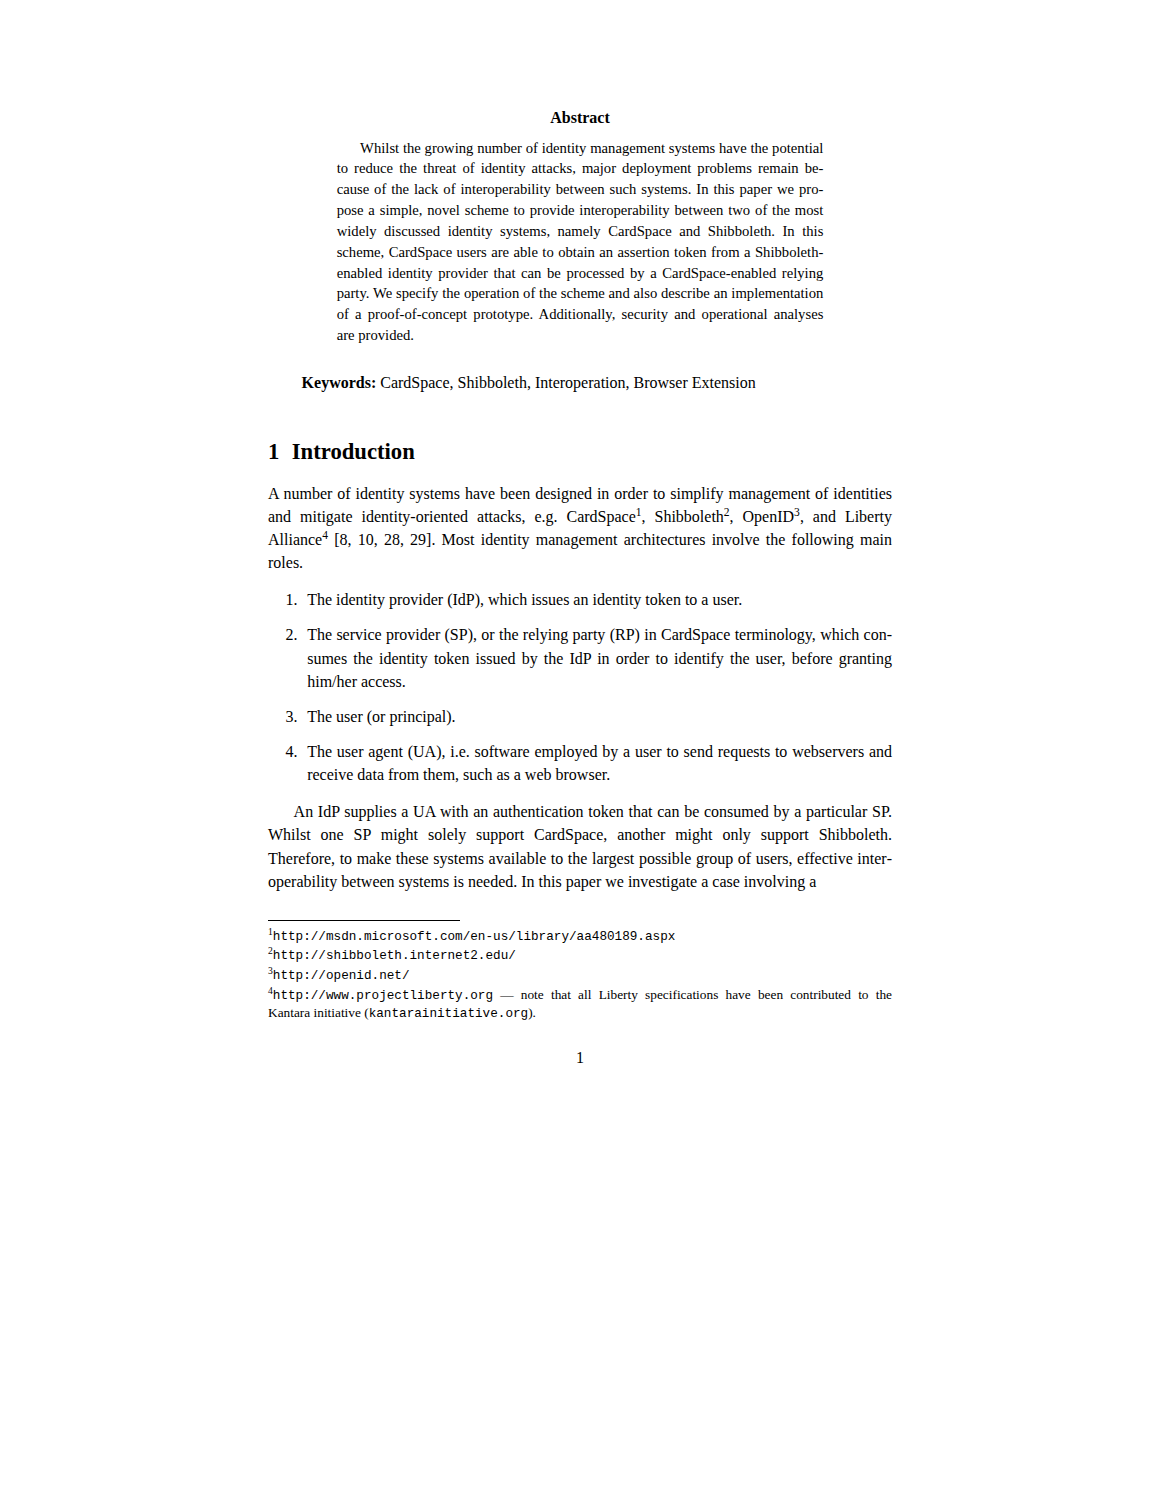Abstract
Whilst the growing number of identity management systems have the potential to reduce the threat of identity attacks, major deployment problems remain because of the lack of interoperability between such systems. In this paper we propose a simple, novel scheme to provide interoperability between two of the most widely discussed identity systems, namely CardSpace and Shibboleth. In this scheme, CardSpace users are able to obtain an assertion token from a Shibboleth-enabled identity provider that can be processed by a CardSpace-enabled relying party. We specify the operation of the scheme and also describe an implementation of a proof-of-concept prototype. Additionally, security and operational analyses are provided.
Keywords: CardSpace, Shibboleth, Interoperation, Browser Extension
1 Introduction
A number of identity systems have been designed in order to simplify management of identities and mitigate identity-oriented attacks, e.g. CardSpace1, Shibboleth2, OpenID3, and Liberty Alliance4 [8, 10, 28, 29]. Most identity management architectures involve the following main roles.
The identity provider (IdP), which issues an identity token to a user.
The service provider (SP), or the relying party (RP) in CardSpace terminology, which consumes the identity token issued by the IdP in order to identify the user, before granting him/her access.
The user (or principal).
The user agent (UA), i.e. software employed by a user to send requests to webservers and receive data from them, such as a web browser.
An IdP supplies a UA with an authentication token that can be consumed by a particular SP. Whilst one SP might solely support CardSpace, another might only support Shibboleth. Therefore, to make these systems available to the largest possible group of users, effective interoperability between systems is needed. In this paper we investigate a case involving a
1http://msdn.microsoft.com/en-us/library/aa480189.aspx
2http://shibboleth.internet2.edu/
3http://openid.net/
4http://www.projectliberty.org — note that all Liberty specifications have been contributed to the Kantara initiative (kantarainitiative.org).
1